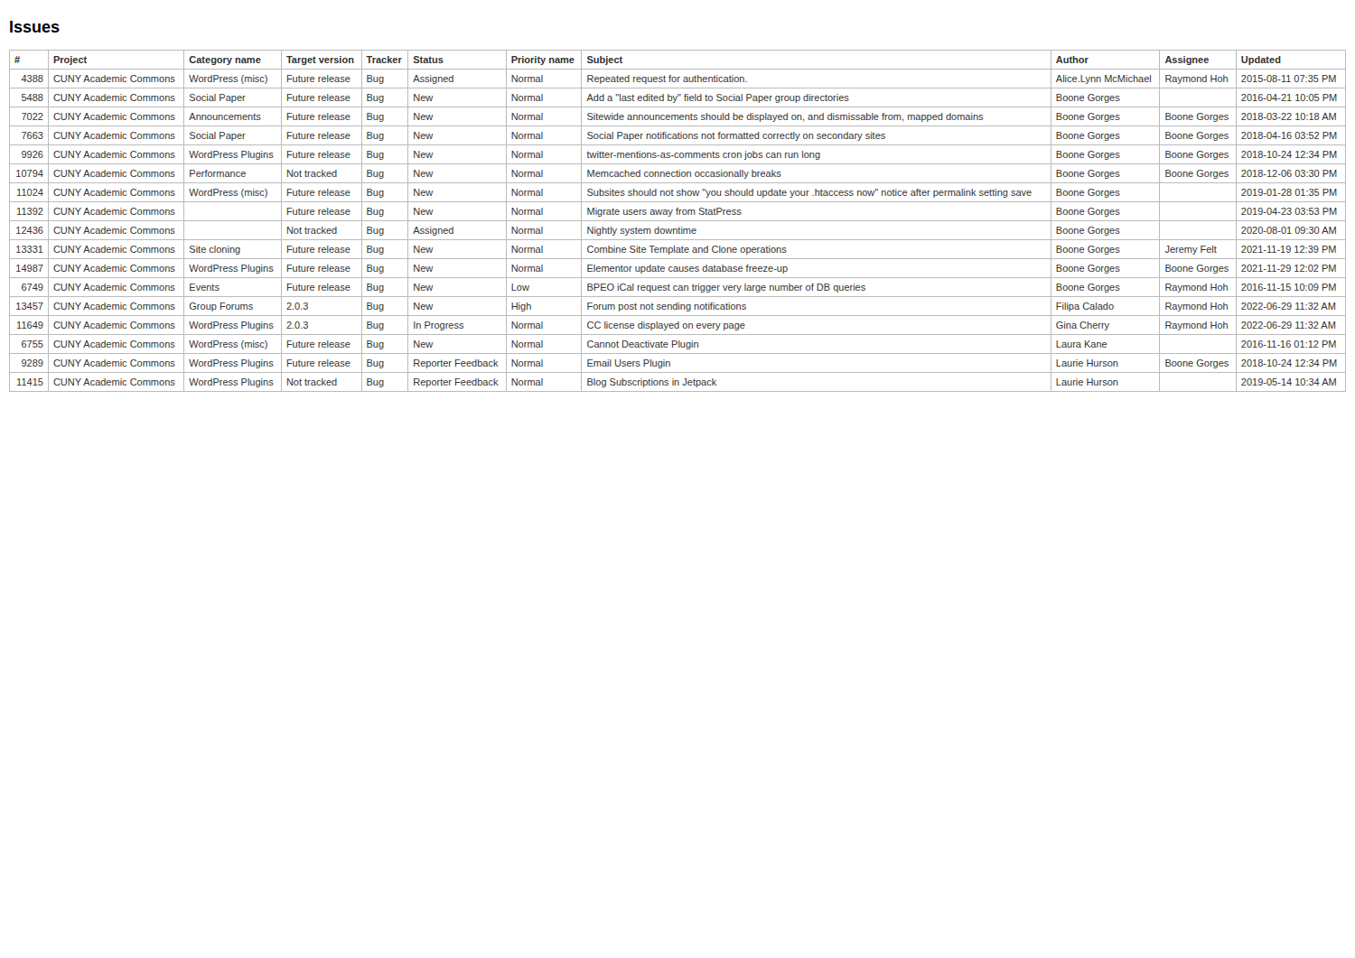Issues
| # | Project | Category name | Target version | Tracker | Status | Priority name | Subject | Author | Assignee | Updated |
| --- | --- | --- | --- | --- | --- | --- | --- | --- | --- | --- |
| 4388 | CUNY Academic Commons | WordPress (misc) | Future release | Bug | Assigned | Normal | Repeated request for authentication. | Alice.Lynn McMichael | Raymond Hoh | 2015-08-11 07:35 PM |
| 5488 | CUNY Academic Commons | Social Paper | Future release | Bug | New | Normal | Add a "last edited by" field to Social Paper group directories | Boone Gorges | | 2016-04-21 10:05 PM |
| 7022 | CUNY Academic Commons | Announcements | Future release | Bug | New | Normal | Sitewide announcements should be displayed on, and dismissable from, mapped domains | Boone Gorges | Boone Gorges | 2018-03-22 10:18 AM |
| 7663 | CUNY Academic Commons | Social Paper | Future release | Bug | New | Normal | Social Paper notifications not formatted correctly on secondary sites | Boone Gorges | Boone Gorges | 2018-04-16 03:52 PM |
| 9926 | CUNY Academic Commons | WordPress Plugins | Future release | Bug | New | Normal | twitter-mentions-as-comments cron jobs can run long | Boone Gorges | Boone Gorges | 2018-10-24 12:34 PM |
| 10794 | CUNY Academic Commons | Performance | Not tracked | Bug | New | Normal | Memcached connection occasionally breaks | Boone Gorges | Boone Gorges | 2018-12-06 03:30 PM |
| 11024 | CUNY Academic Commons | WordPress (misc) | Future release | Bug | New | Normal | Subsites should not show "you should update your .htaccess now" notice after permalink setting save | Boone Gorges | | 2019-01-28 01:35 PM |
| 11392 | CUNY Academic Commons | | Future release | Bug | New | Normal | Migrate users away from StatPress | Boone Gorges | | 2019-04-23 03:53 PM |
| 12436 | CUNY Academic Commons | | Not tracked | Bug | Assigned | Normal | Nightly system downtime | Boone Gorges | | 2020-08-01 09:30 AM |
| 13331 | CUNY Academic Commons | Site cloning | Future release | Bug | New | Normal | Combine Site Template and Clone operations | Boone Gorges | Jeremy Felt | 2021-11-19 12:39 PM |
| 14987 | CUNY Academic Commons | WordPress Plugins | Future release | Bug | New | Normal | Elementor update causes database freeze-up | Boone Gorges | Boone Gorges | 2021-11-29 12:02 PM |
| 6749 | CUNY Academic Commons | Events | Future release | Bug | New | Low | BPEO iCal request can trigger very large number of DB queries | Boone Gorges | Raymond Hoh | 2016-11-15 10:09 PM |
| 13457 | CUNY Academic Commons | Group Forums | 2.0.3 | Bug | New | High | Forum post not sending notifications | Filipa Calado | Raymond Hoh | 2022-06-29 11:32 AM |
| 11649 | CUNY Academic Commons | WordPress Plugins | 2.0.3 | Bug | In Progress | Normal | CC license displayed on every page | Gina Cherry | Raymond Hoh | 2022-06-29 11:32 AM |
| 6755 | CUNY Academic Commons | WordPress (misc) | Future release | Bug | New | Normal | Cannot Deactivate Plugin | Laura Kane | | 2016-11-16 01:12 PM |
| 9289 | CUNY Academic Commons | WordPress Plugins | Future release | Bug | Reporter Feedback | Normal | Email Users Plugin | Laurie Hurson | Boone Gorges | 2018-10-24 12:34 PM |
| 11415 | CUNY Academic Commons | WordPress Plugins | Not tracked | Bug | Reporter Feedback | Normal | Blog Subscriptions in Jetpack | Laurie Hurson | | 2019-05-14 10:34 AM |